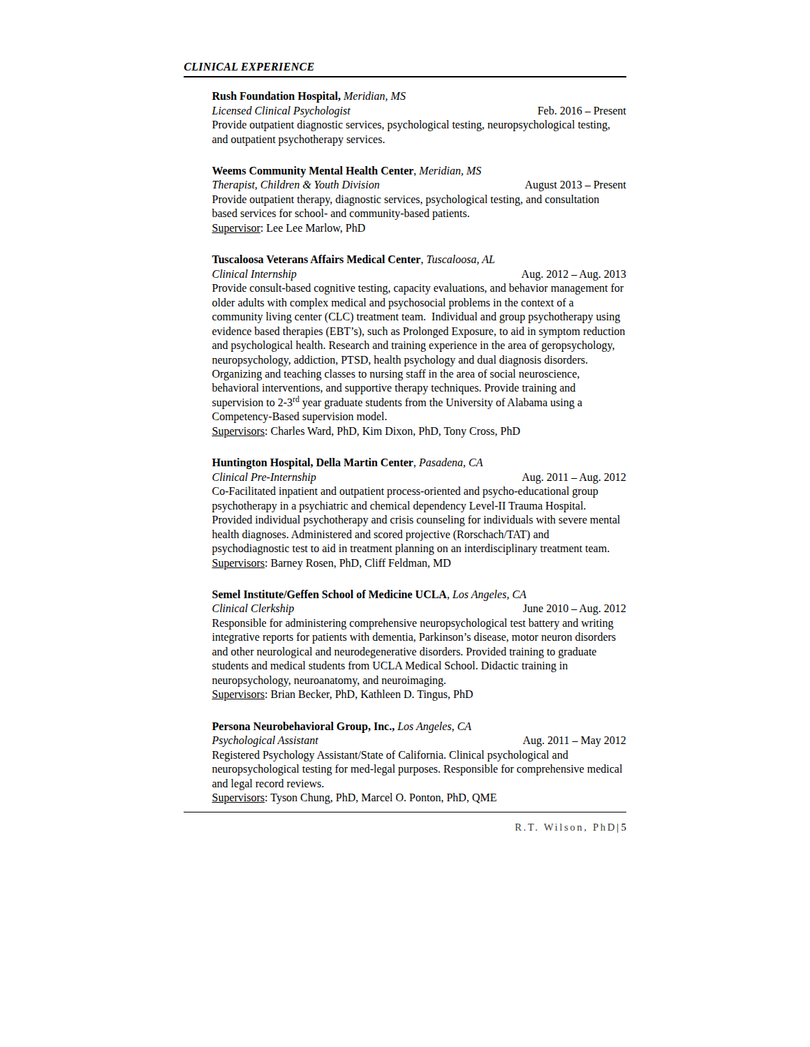Clinical Experience
Rush Foundation Hospital, Meridian, MS
Licensed Clinical Psychologist Feb. 2016 – Present
Provide outpatient diagnostic services, psychological testing, neuropsychological testing, and outpatient psychotherapy services.
Weems Community Mental Health Center, Meridian, MS
Therapist, Children & Youth Division August 2013 – Present
Provide outpatient therapy, diagnostic services, psychological testing, and consultation based services for school- and community-based patients.
Supervisor: Lee Lee Marlow, PhD
Tuscaloosa Veterans Affairs Medical Center, Tuscaloosa, AL
Clinical Internship Aug. 2012 – Aug. 2013
Provide consult-based cognitive testing, capacity evaluations, and behavior management for older adults with complex medical and psychosocial problems in the context of a community living center (CLC) treatment team. Individual and group psychotherapy using evidence based therapies (EBT’s), such as Prolonged Exposure, to aid in symptom reduction and psychological health. Research and training experience in the area of geropsychology, neuropsychology, addiction, PTSD, health psychology and dual diagnosis disorders. Organizing and teaching classes to nursing staff in the area of social neuroscience, behavioral interventions, and supportive therapy techniques. Provide training and supervision to 2-3rd year graduate students from the University of Alabama using a Competency-Based supervision model.
Supervisors: Charles Ward, PhD, Kim Dixon, PhD, Tony Cross, PhD
Huntington Hospital, Della Martin Center, Pasadena, CA
Clinical Pre-Internship Aug. 2011 – Aug. 2012
Co-Facilitated inpatient and outpatient process-oriented and psycho-educational group psychotherapy in a psychiatric and chemical dependency Level-II Trauma Hospital. Provided individual psychotherapy and crisis counseling for individuals with severe mental health diagnoses. Administered and scored projective (Rorschach/TAT) and psychodiagnostic test to aid in treatment planning on an interdisciplinary treatment team.
Supervisors: Barney Rosen, PhD, Cliff Feldman, MD
Semel Institute/Geffen School of Medicine UCLA, Los Angeles, CA
Clinical Clerkship June 2010 – Aug. 2012
Responsible for administering comprehensive neuropsychological test battery and writing integrative reports for patients with dementia, Parkinson’s disease, motor neuron disorders and other neurological and neurodegenerative disorders. Provided training to graduate students and medical students from UCLA Medical School. Didactic training in neuropsychology, neuroanatomy, and neuroimaging.
Supervisors: Brian Becker, PhD, Kathleen D. Tingus, PhD
Persona Neurobehavioral Group, Inc., Los Angeles, CA
Psychological Assistant Aug. 2011 – May 2012
Registered Psychology Assistant/State of California. Clinical psychological and neuropsychological testing for med-legal purposes. Responsible for comprehensive medical and legal record reviews.
Supervisors: Tyson Chung, PhD, Marcel O. Ponton, PhD, QME
R.T. Wilson, PhD| 5